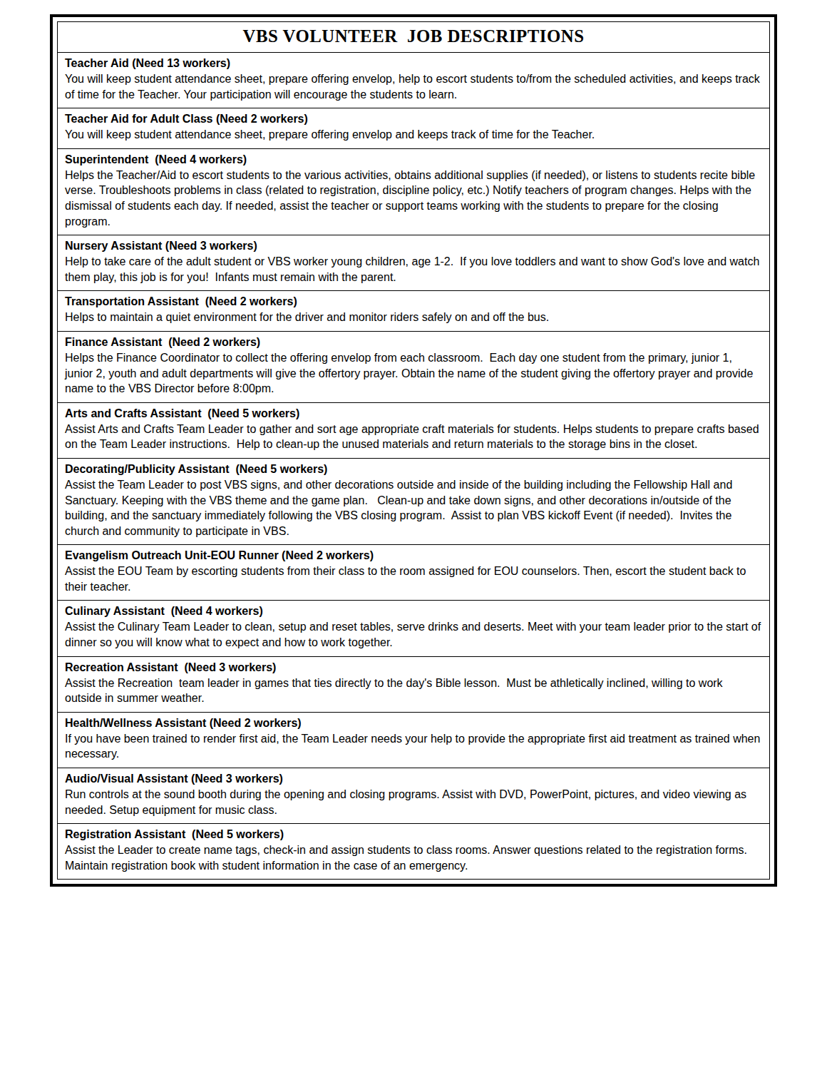VBS VOLUNTEER JOB DESCRIPTIONS
Teacher Aid (Need 13 workers)
You will keep student attendance sheet, prepare offering envelop, help to escort students to/from the scheduled activities, and keeps track of time for the Teacher. Your participation will encourage the students to learn.
Teacher Aid for Adult Class (Need 2 workers)
You will keep student attendance sheet, prepare offering envelop and keeps track of time for the Teacher.
Superintendent (Need 4 workers)
Helps the Teacher/Aid to escort students to the various activities, obtains additional supplies (if needed), or listens to students recite bible verse. Troubleshoots problems in class (related to registration, discipline policy, etc.) Notify teachers of program changes. Helps with the dismissal of students each day. If needed, assist the teacher or support teams working with the students to prepare for the closing program.
Nursery Assistant (Need 3 workers)
Help to take care of the adult student or VBS worker young children, age 1-2. If you love toddlers and want to show God's love and watch them play, this job is for you! Infants must remain with the parent.
Transportation Assistant (Need 2 workers)
Helps to maintain a quiet environment for the driver and monitor riders safely on and off the bus.
Finance Assistant (Need 2 workers)
Helps the Finance Coordinator to collect the offering envelop from each classroom. Each day one student from the primary, junior 1, junior 2, youth and adult departments will give the offertory prayer. Obtain the name of the student giving the offertory prayer and provide name to the VBS Director before 8:00pm.
Arts and Crafts Assistant (Need 5 workers)
Assist Arts and Crafts Team Leader to gather and sort age appropriate craft materials for students. Helps students to prepare crafts based on the Team Leader instructions. Help to clean-up the unused materials and return materials to the storage bins in the closet.
Decorating/Publicity Assistant (Need 5 workers)
Assist the Team Leader to post VBS signs, and other decorations outside and inside of the building including the Fellowship Hall and Sanctuary. Keeping with the VBS theme and the game plan. Clean-up and take down signs, and other decorations in/outside of the building, and the sanctuary immediately following the VBS closing program. Assist to plan VBS kickoff Event (if needed). Invites the church and community to participate in VBS.
Evangelism Outreach Unit-EOU Runner (Need 2 workers)
Assist the EOU Team by escorting students from their class to the room assigned for EOU counselors. Then, escort the student back to their teacher.
Culinary Assistant (Need 4 workers)
Assist the Culinary Team Leader to clean, setup and reset tables, serve drinks and deserts. Meet with your team leader prior to the start of dinner so you will know what to expect and how to work together.
Recreation Assistant (Need 3 workers)
Assist the Recreation team leader in games that ties directly to the day's Bible lesson. Must be athletically inclined, willing to work outside in summer weather.
Health/Wellness Assistant (Need 2 workers)
If you have been trained to render first aid, the Team Leader needs your help to provide the appropriate first aid treatment as trained when necessary.
Audio/Visual Assistant (Need 3 workers)
Run controls at the sound booth during the opening and closing programs. Assist with DVD, PowerPoint, pictures, and video viewing as needed. Setup equipment for music class.
Registration Assistant (Need 5 workers)
Assist the Leader to create name tags, check-in and assign students to class rooms. Answer questions related to the registration forms. Maintain registration book with student information in the case of an emergency.